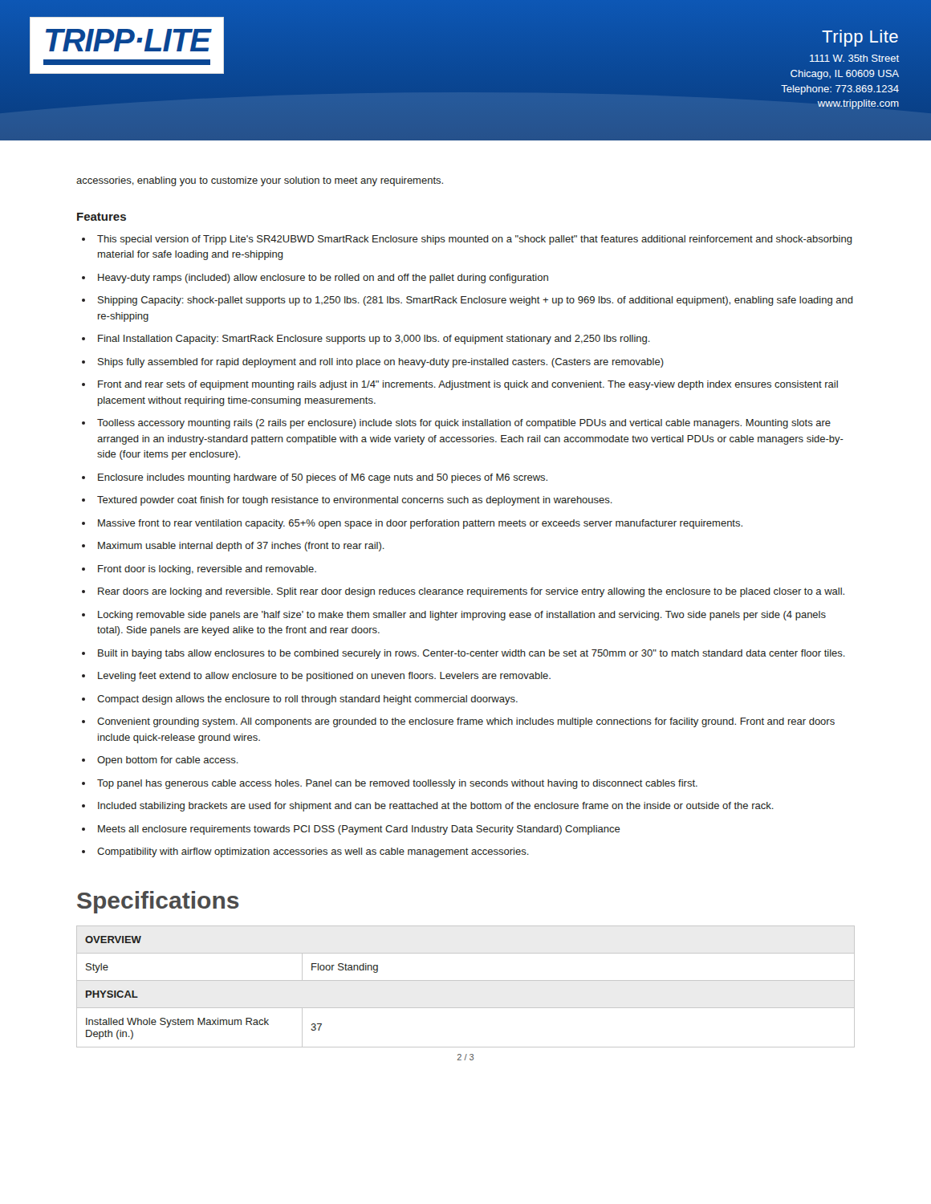TRIPP·LITE
Tripp Lite
1111 W. 35th Street
Chicago, IL 60609 USA
Telephone: 773.869.1234
www.tripplite.com
accessories, enabling you to customize your solution to meet any requirements.
Features
This special version of Tripp Lite's SR42UBWD SmartRack Enclosure ships mounted on a "shock pallet" that features additional reinforcement and shock-absorbing material for safe loading and re-shipping
Heavy-duty ramps (included) allow enclosure to be rolled on and off the pallet during configuration
Shipping Capacity: shock-pallet supports up to 1,250 lbs. (281 lbs. SmartRack Enclosure weight + up to 969 lbs. of additional equipment), enabling safe loading and re-shipping
Final Installation Capacity: SmartRack Enclosure supports up to 3,000 lbs. of equipment stationary and 2,250 lbs rolling.
Ships fully assembled for rapid deployment and roll into place on heavy-duty pre-installed casters. (Casters are removable)
Front and rear sets of equipment mounting rails adjust in 1/4" increments. Adjustment is quick and convenient. The easy-view depth index ensures consistent rail placement without requiring time-consuming measurements.
Toolless accessory mounting rails (2 rails per enclosure) include slots for quick installation of compatible PDUs and vertical cable managers. Mounting slots are arranged in an industry-standard pattern compatible with a wide variety of accessories. Each rail can accommodate two vertical PDUs or cable managers side-by-side (four items per enclosure).
Enclosure includes mounting hardware of 50 pieces of M6 cage nuts and 50 pieces of M6 screws.
Textured powder coat finish for tough resistance to environmental concerns such as deployment in warehouses.
Massive front to rear ventilation capacity. 65+% open space in door perforation pattern meets or exceeds server manufacturer requirements.
Maximum usable internal depth of 37 inches (front to rear rail).
Front door is locking, reversible and removable.
Rear doors are locking and reversible. Split rear door design reduces clearance requirements for service entry allowing the enclosure to be placed closer to a wall.
Locking removable side panels are 'half size' to make them smaller and lighter improving ease of installation and servicing. Two side panels per side (4 panels total). Side panels are keyed alike to the front and rear doors.
Built in baying tabs allow enclosures to be combined securely in rows. Center-to-center width can be set at 750mm or 30" to match standard data center floor tiles.
Leveling feet extend to allow enclosure to be positioned on uneven floors. Levelers are removable.
Compact design allows the enclosure to roll through standard height commercial doorways.
Convenient grounding system. All components are grounded to the enclosure frame which includes multiple connections for facility ground. Front and rear doors include quick-release ground wires.
Open bottom for cable access.
Top panel has generous cable access holes. Panel can be removed toollessly in seconds without having to disconnect cables first.
Included stabilizing brackets are used for shipment and can be reattached at the bottom of the enclosure frame on the inside or outside of the rack.
Meets all enclosure requirements towards PCI DSS (Payment Card Industry Data Security Standard) Compliance
Compatibility with airflow optimization accessories as well as cable management accessories.
Specifications
| OVERVIEW |
| Style | Floor Standing |
| PHYSICAL |
| Installed Whole System Maximum Rack Depth (in.) | 37 |
2 / 3